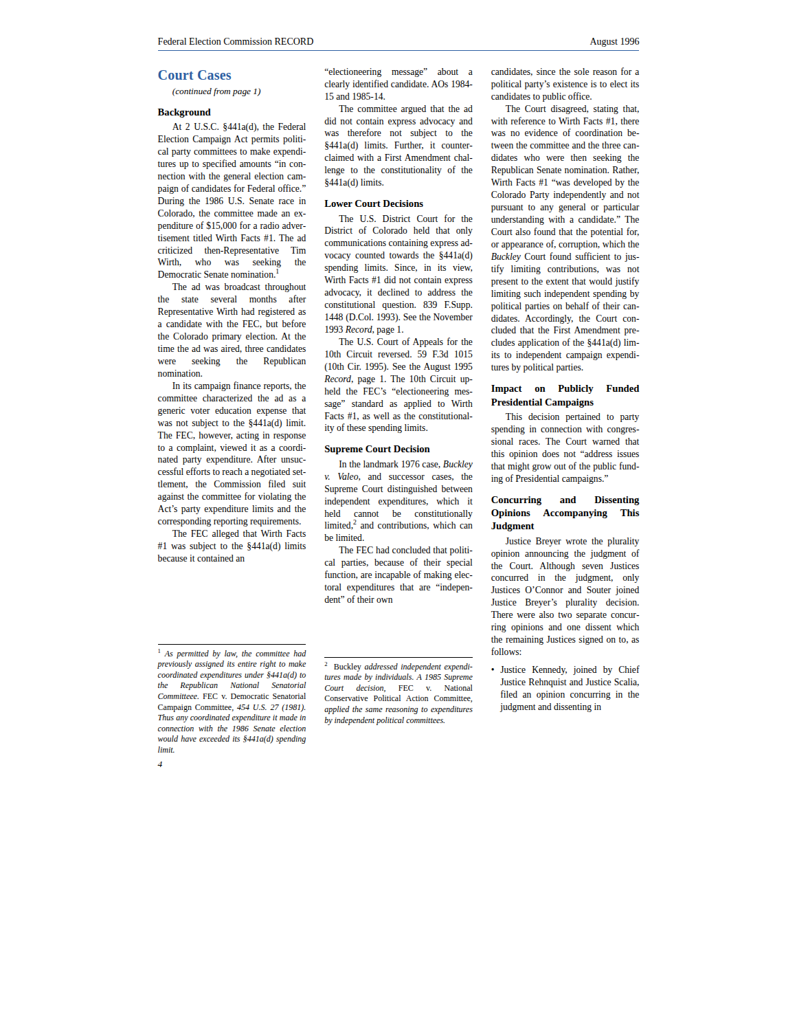Federal Election Commission RECORD
August 1996
Court Cases
(continued from page 1)
Background
At 2 U.S.C. §441a(d), the Federal Election Campaign Act permits political party committees to make expenditures up to specified amounts “in connection with the general election campaign of candidates for Federal office.” During the 1986 U.S. Senate race in Colorado, the committee made an expenditure of $15,000 for a radio advertisement titled Wirth Facts #1. The ad criticized then-Representative Tim Wirth, who was seeking the Democratic Senate nomination.1
The ad was broadcast throughout the state several months after Representative Wirth had registered as a candidate with the FEC, but before the Colorado primary election. At the time the ad was aired, three candidates were seeking the Republican nomination.
In its campaign finance reports, the committee characterized the ad as a generic voter education expense that was not subject to the §441a(d) limit. The FEC, however, acting in response to a complaint, viewed it as a coordinated party expenditure. After unsuccessful efforts to reach a negotiated settlement, the Commission filed suit against the committee for violating the Act’s party expenditure limits and the corresponding reporting requirements.
The FEC alleged that Wirth Facts #1 was subject to the §441a(d) limits because it contained an
1 As permitted by law, the committee had previously assigned its entire right to make coordinated expenditures under §441a(d) to the Republican National Senatorial Committeee. FEC v. Democratic Senatorial Campaign Committee, 454 U.S. 27 (1981). Thus any coordinated expenditure it made in connection with the 1986 Senate election would have exceeded its §441a(d) spending limit.
“electioneering message” about a clearly identified candidate. AOs 1984-15 and 1985-14.
The committee argued that the ad did not contain express advocacy and was therefore not subject to the §441a(d) limits. Further, it counterclaimed with a First Amendment challenge to the constitutionality of the §441a(d) limits.
Lower Court Decisions
The U.S. District Court for the District of Colorado held that only communications containing express advocacy counted towards the §441a(d) spending limits. Since, in its view, Wirth Facts #1 did not contain express advocacy, it declined to address the constitutional question. 839 F.Supp. 1448 (D.Col. 1993). See the November 1993 Record, page 1.
The U.S. Court of Appeals for the 10th Circuit reversed. 59 F.3d 1015 (10th Cir. 1995). See the August 1995 Record, page 1. The 10th Circuit upheld the FEC’s “electioneering message” standard as applied to Wirth Facts #1, as well as the constitutionality of these spending limits.
Supreme Court Decision
In the landmark 1976 case, Buckley v. Valeo, and successor cases, the Supreme Court distinguished between independent expenditures, which it held cannot be constitutionally limited,2 and contributions, which can be limited.
The FEC had concluded that political parties, because of their special function, are incapable of making electoral expenditures that are “independent” of their own
2 Buckley addressed independent expenditures made by individuals. A 1985 Supreme Court decision, FEC v. National Conservative Political Action Committee, applied the same reasoning to expenditures by independent political committees.
candidates, since the sole reason for a political party’s existence is to elect its candidates to public office.
The Court disagreed, stating that, with reference to Wirth Facts #1, there was no evidence of coordination between the committee and the three candidates who were then seeking the Republican Senate nomination. Rather, Wirth Facts #1 “was developed by the Colorado Party independently and not pursuant to any general or particular understanding with a candidate.” The Court also found that the potential for, or appearance of, corruption, which the Buckley Court found sufficient to justify limiting contributions, was not present to the extent that would justify limiting such independent spending by political parties on behalf of their candidates. Accordingly, the Court concluded that the First Amendment precludes application of the §441a(d) limits to independent campaign expenditures by political parties.
Impact on Publicly Funded Presidential Campaigns
This decision pertained to party spending in connection with congressional races. The Court warned that this opinion does not “address issues that might grow out of the public funding of Presidential campaigns.”
Concurring and Dissenting Opinions Accompanying This Judgment
Justice Breyer wrote the plurality opinion announcing the judgment of the Court. Although seven Justices concurred in the judgment, only Justices O’Connor and Souter joined Justice Breyer’s plurality decision. There were also two separate concurring opinions and one dissent which the remaining Justices signed on to, as follows:
Justice Kennedy, joined by Chief Justice Rehnquist and Justice Scalia, filed an opinion concurring in the judgment and dissenting in
4